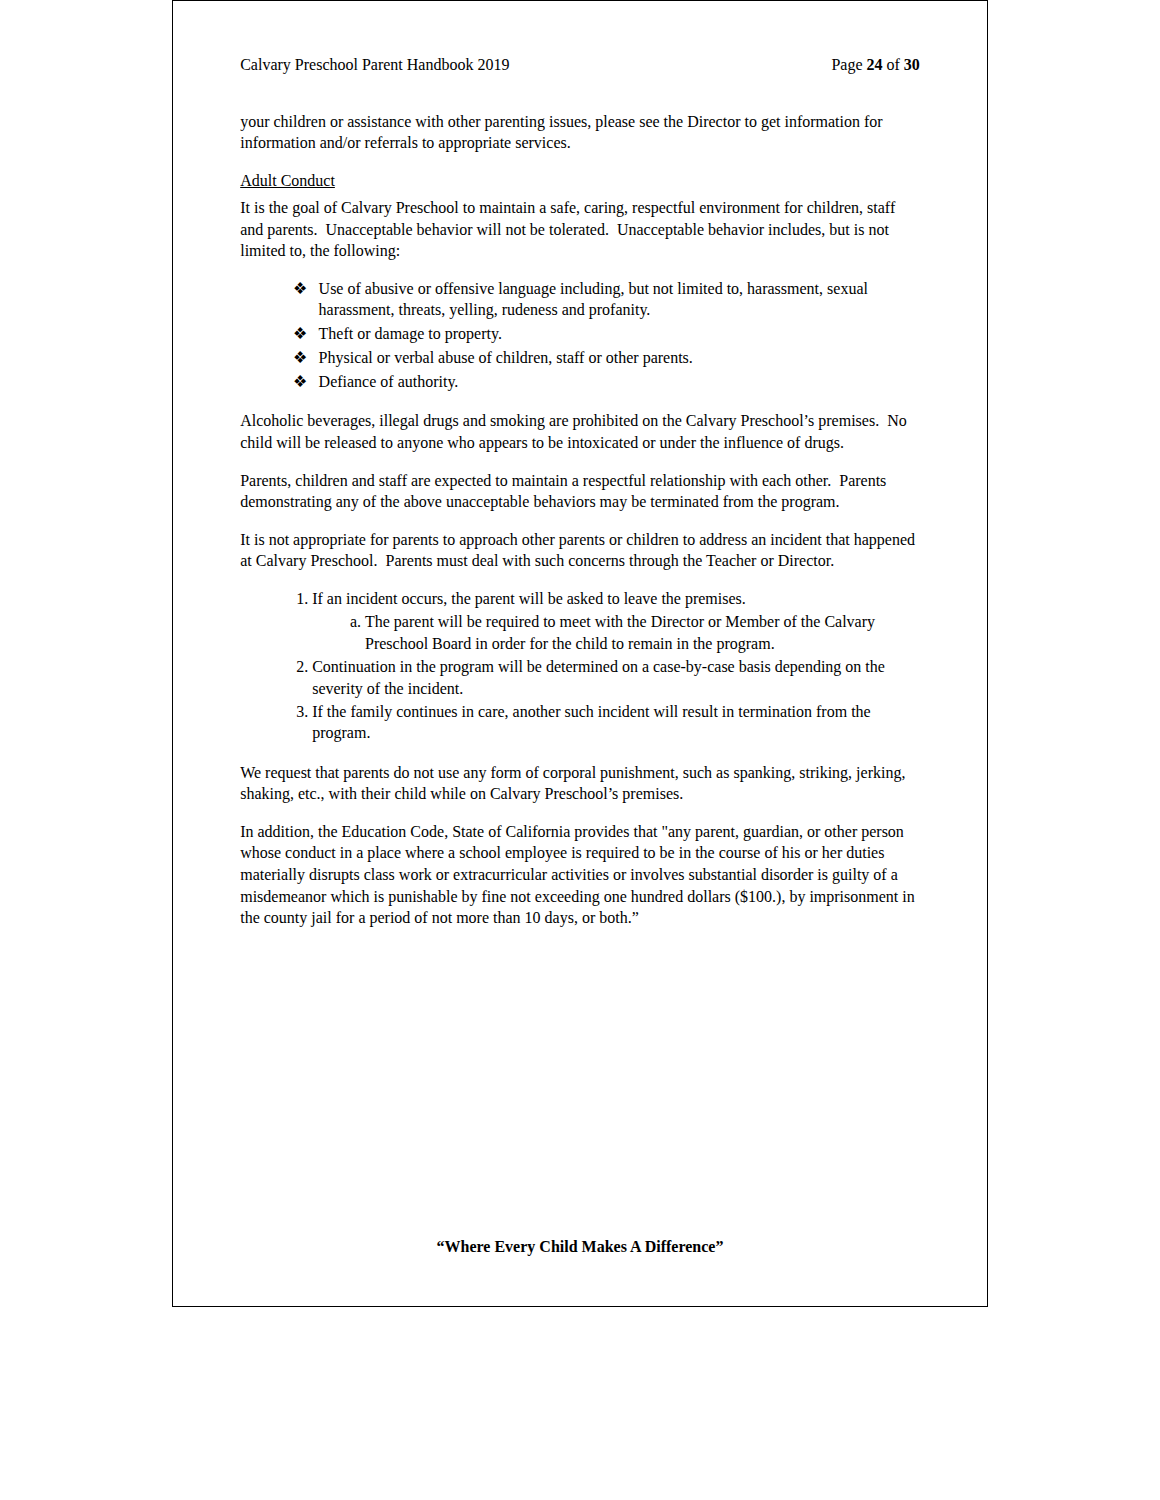Calvary Preschool Parent Handbook 2019 Page 24 of 30
your children or assistance with other parenting issues, please see the Director to get information for information and/or referrals to appropriate services.
Adult Conduct
It is the goal of Calvary Preschool to maintain a safe, caring, respectful environment for children, staff and parents. Unacceptable behavior will not be tolerated. Unacceptable behavior includes, but is not limited to, the following:
Use of abusive or offensive language including, but not limited to, harassment, sexual harassment, threats, yelling, rudeness and profanity.
Theft or damage to property.
Physical or verbal abuse of children, staff or other parents.
Defiance of authority.
Alcoholic beverages, illegal drugs and smoking are prohibited on the Calvary Preschool’s premises. No child will be released to anyone who appears to be intoxicated or under the influence of drugs.
Parents, children and staff are expected to maintain a respectful relationship with each other. Parents demonstrating any of the above unacceptable behaviors may be terminated from the program.
It is not appropriate for parents to approach other parents or children to address an incident that happened at Calvary Preschool. Parents must deal with such concerns through the Teacher or Director.
If an incident occurs, the parent will be asked to leave the premises.
The parent will be required to meet with the Director or Member of the Calvary Preschool Board in order for the child to remain in the program.
Continuation in the program will be determined on a case-by-case basis depending on the severity of the incident.
If the family continues in care, another such incident will result in termination from the program.
We request that parents do not use any form of corporal punishment, such as spanking, striking, jerking, shaking, etc., with their child while on Calvary Preschool’s premises.
In addition, the Education Code, State of California provides that "any parent, guardian, or other person whose conduct in a place where a school employee is required to be in the course of his or her duties materially disrupts class work or extracurricular activities or involves substantial disorder is guilty of a misdemeanor which is punishable by fine not exceeding one hundred dollars ($100.), by imprisonment in the county jail for a period of not more than 10 days, or both.”
“Where Every Child Makes A Difference”